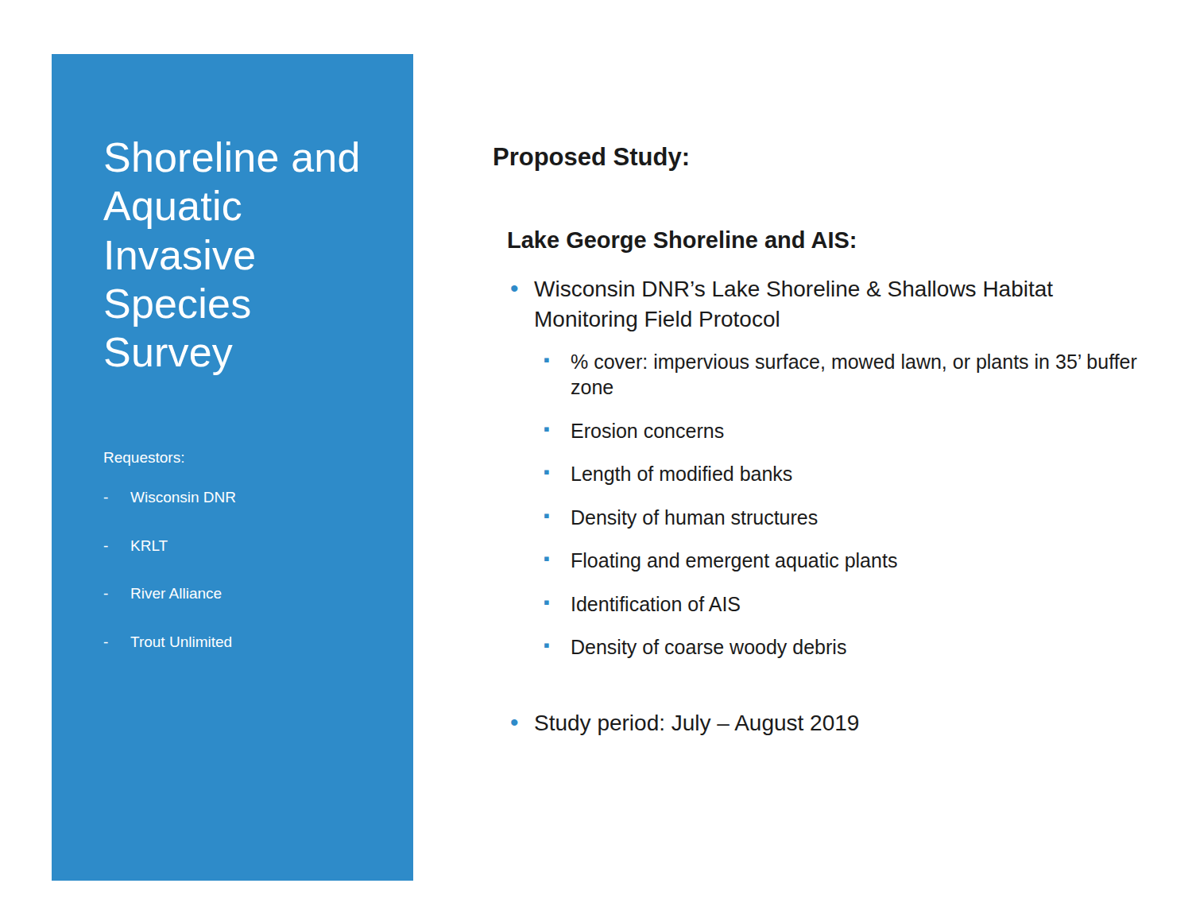Shoreline and Aquatic Invasive Species Survey
Requestors:
Wisconsin DNR
KRLT
River Alliance
Trout Unlimited
Proposed Study:
Lake George Shoreline and AIS:
Wisconsin DNR’s Lake Shoreline & Shallows Habitat Monitoring Field Protocol
% cover: impervious surface, mowed lawn, or plants in 35’ buffer zone
Erosion concerns
Length of modified banks
Density of human structures
Floating and emergent aquatic plants
Identification of AIS
Density of coarse woody debris
Study period: July – August 2019